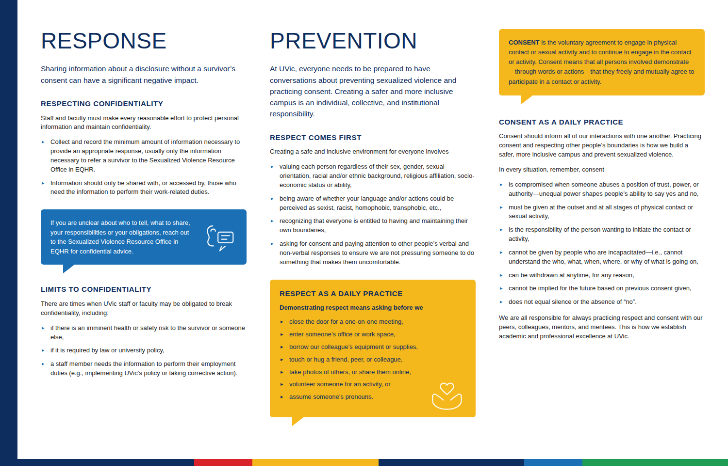RESPONSE
Sharing information about a disclosure without a survivor’s consent can have a significant negative impact.
Respecting Confidentiality
Staff and faculty must make every reasonable effort to protect personal information and maintain confidentiality.
Collect and record the minimum amount of information necessary to provide an appropriate response, usually only the information necessary to refer a survivor to the Sexualized Violence Resource Office in EQHR.
Information should only be shared with, or accessed by, those who need the information to perform their work-related duties.
If you are unclear about who to tell, what to share, your responsibilities or your obligations, reach out to the Sexualized Violence Resource Office in EQHR for confidential advice.
Limits to Confidentiality
There are times when UVic staff or faculty may be obligated to break confidentiality, including:
if there is an imminent health or safety risk to the survivor or someone else,
if it is required by law or university policy,
a staff member needs the information to perform their employment duties (e.g., implementing UVic’s policy or taking corrective action).
PREVENTION
At UVic, everyone needs to be prepared to have conversations about preventing sexualized violence and practicing consent. Creating a safer and more inclusive campus is an individual, collective, and institutional responsibility.
Respect Comes First
Creating a safe and inclusive environment for everyone involves
valuing each person regardless of their sex, gender, sexual orientation, racial and/or ethnic background, religious affiliation, socio-economic status or ability,
being aware of whether your language and/or actions could be perceived as sexist, racist, homophobic, transphobic, etc.,
recognizing that everyone is entitled to having and maintaining their own boundaries,
asking for consent and paying attention to other people’s verbal and non-verbal responses to ensure we are not pressuring someone to do something that makes them uncomfortable.
Respect as a Daily Practice
Demonstrating respect means asking before we
close the door for a one-on-one meeting,
enter someone’s office or work space,
borrow our colleague’s equipment or supplies,
touch or hug a friend, peer, or colleague,
take photos of others, or share them online,
volunteer someone for an activity, or
assume someone’s pronouns.
CONSENT is the voluntary agreement to engage in physical contact or sexual activity and to continue to engage in the contact or activity. Consent means that all persons involved demonstrate—through words or actions—that they freely and mutually agree to participate in a contact or activity.
Consent as a Daily Practice
Consent should inform all of our interactions with one another. Practicing consent and respecting other people’s boundaries is how we build a safer, more inclusive campus and prevent sexualized violence.
In every situation, remember, consent
is compromised when someone abuses a position of trust, power, or authority—unequal power shapes people’s ability to say yes and no,
must be given at the outset and at all stages of physical contact or sexual activity,
is the responsibility of the person wanting to initiate the contact or activity,
cannot be given by people who are incapacitated—i.e., cannot understand the who, what, when, where, or why of what is going on,
can be withdrawn at anytime, for any reason,
cannot be implied for the future based on previous consent given,
does not equal silence or the absence of “no”.
We are all responsible for always practicing respect and consent with our peers, colleagues, mentors, and mentees. This is how we establish academic and professional excellence at UVic.